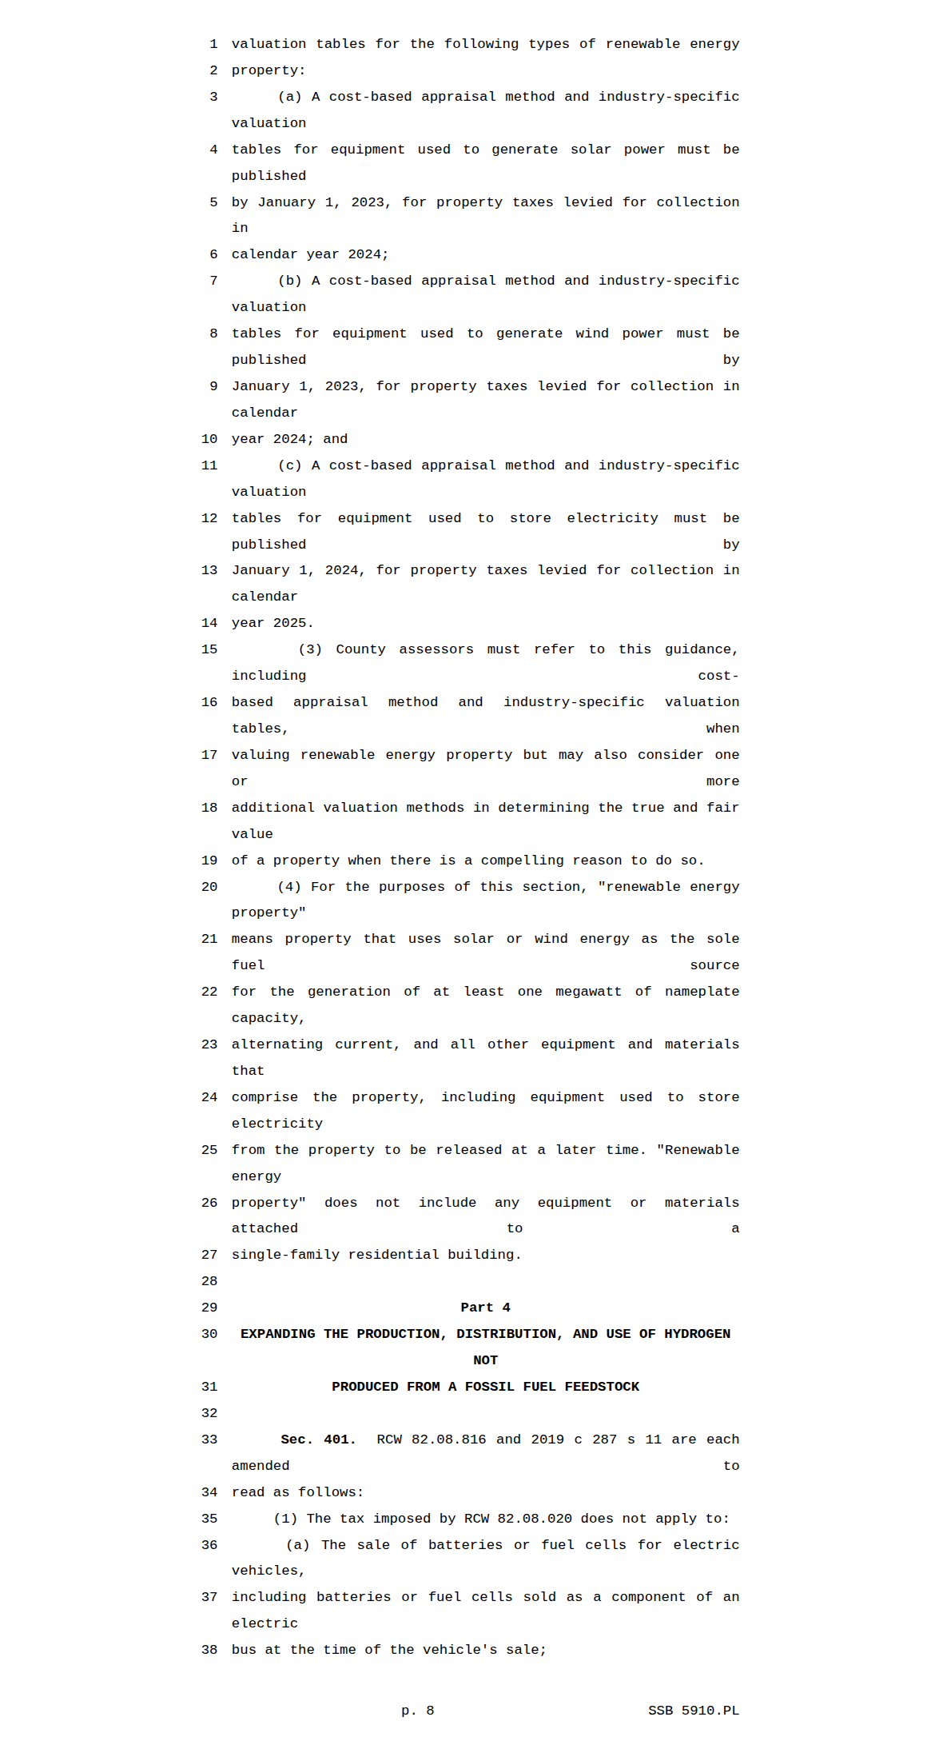valuation tables for the following types of renewable energy
property:
(a) A cost-based appraisal method and industry-specific valuation
tables for equipment used to generate solar power must be published
by January 1, 2023, for property taxes levied for collection in
calendar year 2024;
(b) A cost-based appraisal method and industry-specific valuation
tables for equipment used to generate wind power must be published by
January 1, 2023, for property taxes levied for collection in calendar
year 2024; and
(c) A cost-based appraisal method and industry-specific valuation
tables for equipment used to store electricity must be published by
January 1, 2024, for property taxes levied for collection in calendar
year 2025.
(3) County assessors must refer to this guidance, including cost-
based appraisal method and industry-specific valuation tables, when
valuing renewable energy property but may also consider one or more
additional valuation methods in determining the true and fair value
of a property when there is a compelling reason to do so.
(4) For the purposes of this section, "renewable energy property"
means property that uses solar or wind energy as the sole fuel source
for the generation of at least one megawatt of nameplate capacity,
alternating current, and all other equipment and materials that
comprise the property, including equipment used to store electricity
from the property to be released at a later time. "Renewable energy
property" does not include any equipment or materials attached to a
single-family residential building.
Part 4
EXPANDING THE PRODUCTION, DISTRIBUTION, AND USE OF HYDROGEN NOT
PRODUCED FROM A FOSSIL FUEL FEEDSTOCK
Sec. 401. RCW 82.08.816 and 2019 c 287 s 11 are each amended to
read as follows:
(1) The tax imposed by RCW 82.08.020 does not apply to:
(a) The sale of batteries or fuel cells for electric vehicles,
including batteries or fuel cells sold as a component of an electric
bus at the time of the vehicle's sale;
p. 8 SSB 5910.PL